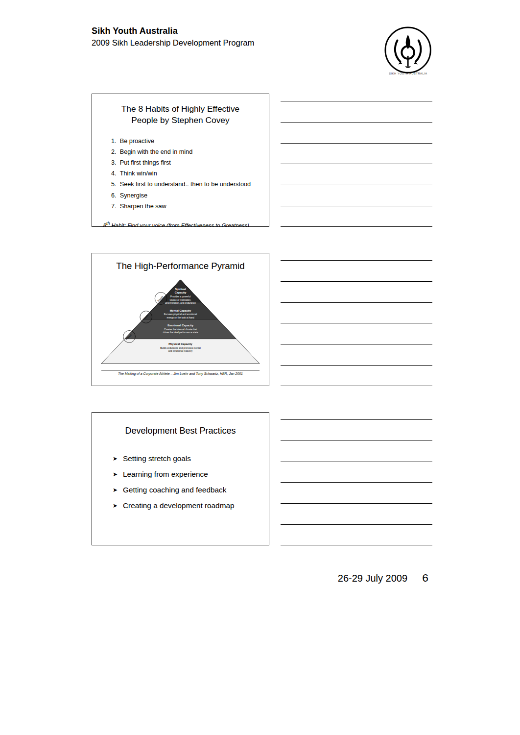Sikh Youth Australia
2009 Sikh Leadership Development Program
SIKH YOUTH AUSTRALIA
The 8 Habits of Highly Effective
People by Stephen Covey
Be proactive
Begin with the end in mind
Put first things first
Think win/win
Seek first to understand.. then to be understood
Synergise
Sharpen the saw
8th Habit: Find your voice (from Effectiveness to Greatness)
The High-Performance Pyramid
Spiritual Capacity Provides a powerful source of motivation, determination, and endurance Mental Capacity Focuses physical and emotional energy on the task at hand Emotional Capacity Creates the internal climate that drives the ideal performance state Physical Capacity Builds endurance and promotes mental and emotional recovery Rituals Rituals Rituals
The Making of a Corporate Athlete – Jim Loehr and Tony Schwartz, HBR, Jan 2001
Development Best Practices
Setting stretch goals
Learning from experience
Getting coaching and feedback
Creating a development roadmap
26-29 July 2009
6